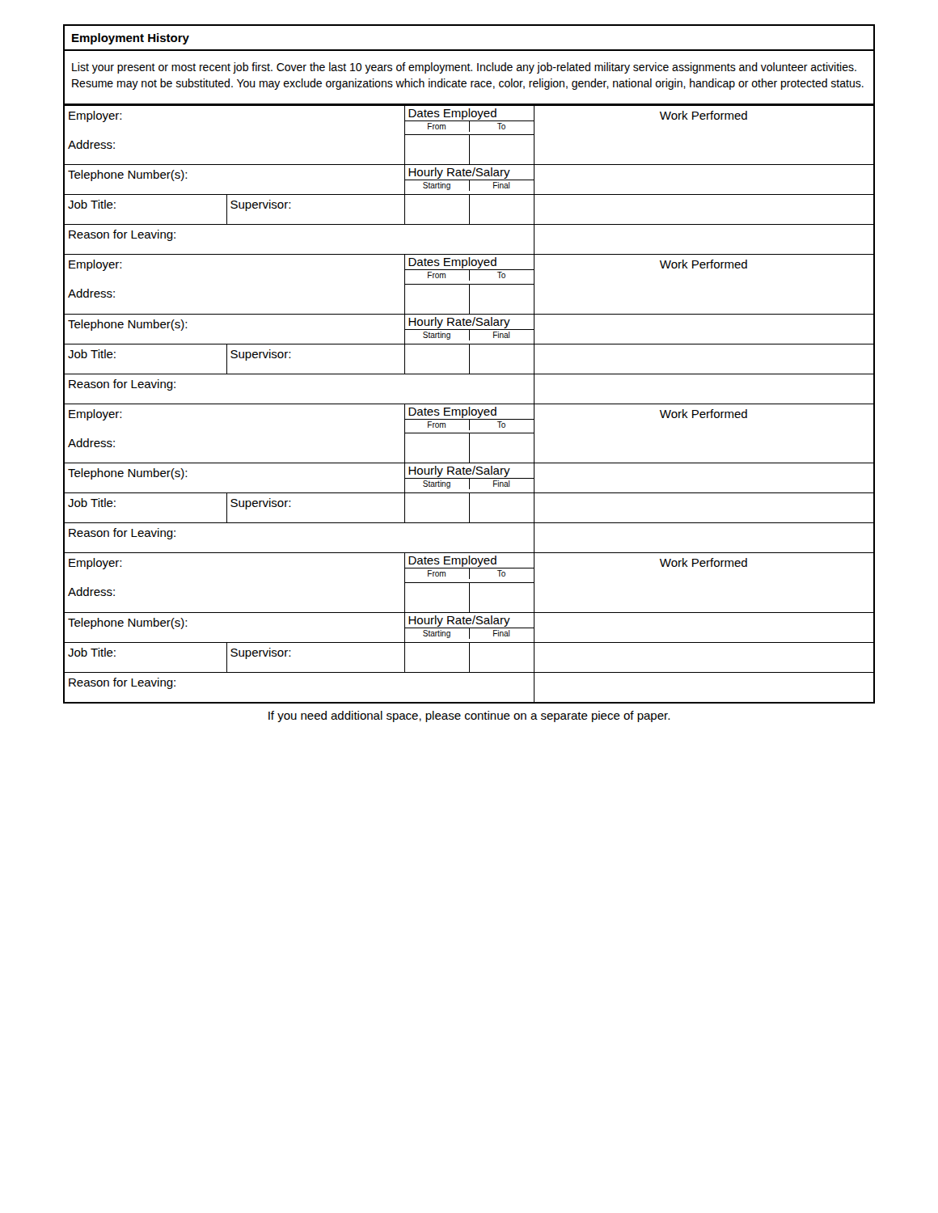Employment History
List your present or most recent job first. Cover the last 10 years of employment. Include any job-related military service assignments and volunteer activities. Resume may not be substituted. You may exclude organizations which indicate race, color, religion, gender, national origin, handicap or other protected status.
| Employer: | Dates Employed / From / To / | Work Performed |
| Address: | | |
| Telephone Number(s): | Hourly Rate/Salary / Starting / Final / | |
| Job Title: | Supervisor: | | | |
| Reason for Leaving: | |
| Employer: | Dates Employed / From / To / | Work Performed |
| Address: | | |
| Telephone Number(s): | Hourly Rate/Salary / Starting / Final / | |
| Job Title: | Supervisor: | | | |
| Reason for Leaving: | |
| Employer: | Dates Employed / From / To / | Work Performed |
| Address: | | |
| Telephone Number(s): | Hourly Rate/Salary / Starting / Final / | |
| Job Title: | Supervisor: | | | |
| Reason for Leaving: | |
| Employer: | Dates Employed / From / To / | Work Performed |
| Address: | | |
| Telephone Number(s): | Hourly Rate/Salary / Starting / Final / | |
| Job Title: | Supervisor: | | | |
| Reason for Leaving: | |
If you need additional space, please continue on a separate piece of paper.